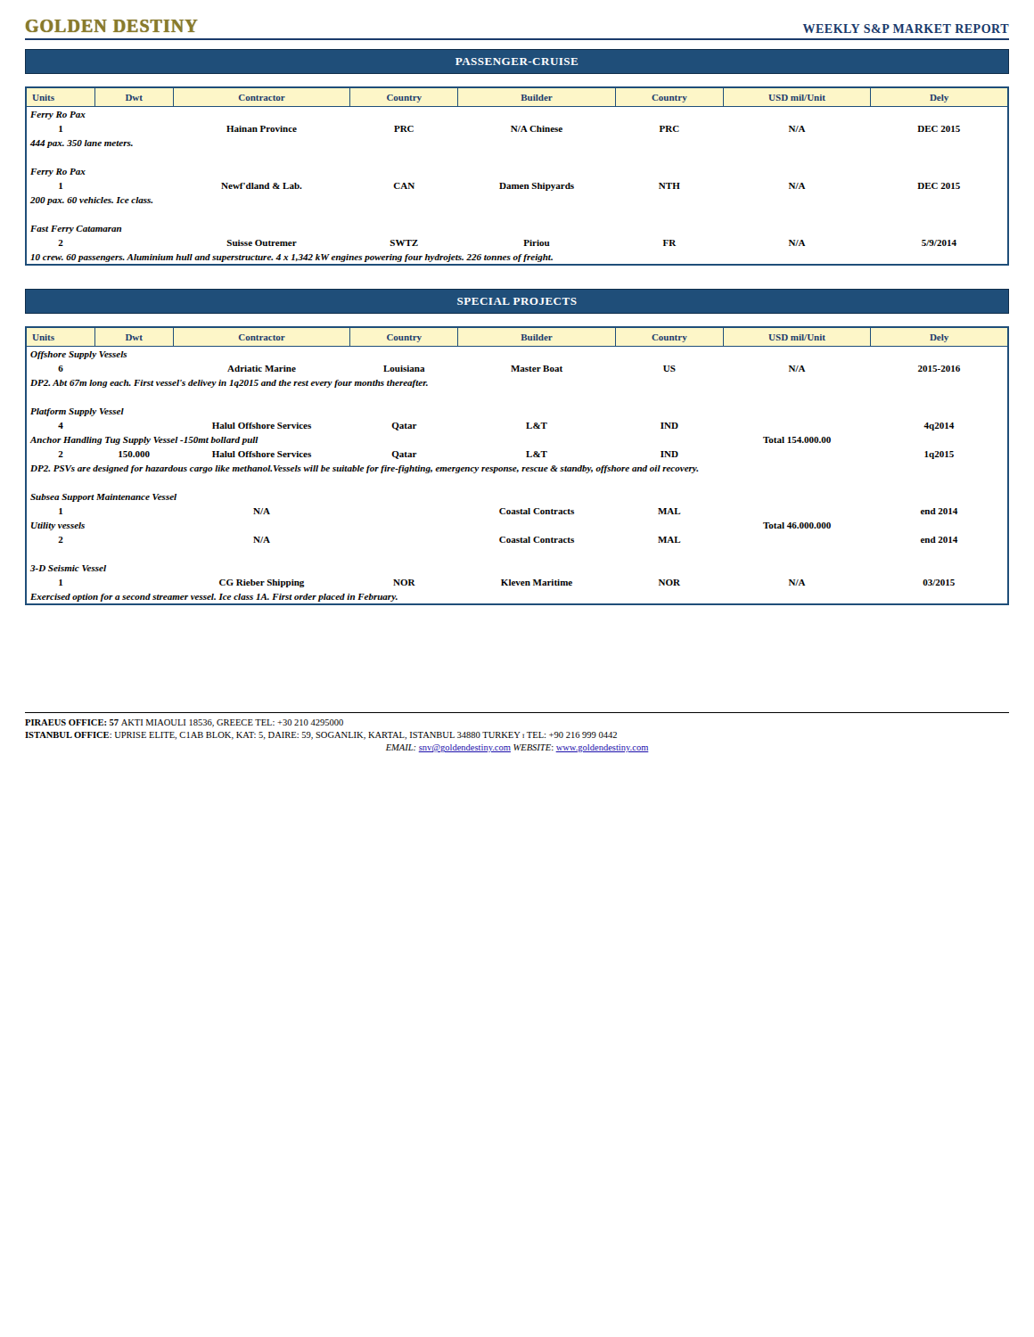GOLDEN DESTINY
WEEKLY S&P MARKET REPORT
PASSENGER-CRUISE
| Units | Dwt | Contractor | Country | Builder | Country | USD mil/Unit | Dely |
| --- | --- | --- | --- | --- | --- | --- | --- |
| Ferry Ro Pax |
| 1 | | Hainan Province | PRC | N/A Chinese | PRC | N/A | DEC 2015 |
| 444 pax. 350 lane meters. |
| Ferry Ro Pax |
| 1 | | Newf'dland & Lab. | CAN | Damen Shipyards | NTH | N/A | DEC 2015 |
| 200 pax. 60 vehicles. Ice class. |
| Fast Ferry Catamaran |
| 2 | | Suisse Outremer | SWTZ | Piriou | FR | N/A | 5/9/2014 |
| 10 crew. 60 passengers. Aluminium hull and superstructure. 4 x 1,342 kW engines powering four hydrojets. 226 tonnes of freight. |
SPECIAL PROJECTS
| Units | Dwt | Contractor | Country | Builder | Country | USD mil/Unit | Dely |
| --- | --- | --- | --- | --- | --- | --- | --- |
| Offshore Supply Vessels |
| 6 | | Adriatic Marine | Louisiana | Master Boat | US | N/A | 2015-2016 |
| DP2. Abt 67m long each. First vessel's delivey in 1q2015 and the rest every four months thereafter. |
| Platform Supply Vessel |
| 4 | | Halul Offshore Services | Qatar | L&T | IND | | 4q2014 |
| Anchor Handling Tug Supply Vessel -150mt bollard pull | Total 154.000.00 | |
| 2 | 150.000 | Halul Offshore Services | Qatar | L&T | IND | | 1q2015 |
| DP2. PSVs are designed for hazardous cargo like methanol.Vessels will be suitable for fire-fighting, emergency response, rescue & standby, offshore and oil recovery. |
| Subsea Support Maintenance Vessel |
| 1 | | N/A | | Coastal Contracts | MAL | | end 2014 |
| Utility vessels | Total 46.000.000 | |
| 2 | | N/A | | Coastal Contracts | MAL | | end 2014 |
| 3-D Seismic Vessel |
| 1 | | CG Rieber Shipping | NOR | Kleven Maritime | NOR | N/A | 03/2015 |
| Exercised option for a second streamer vessel. Ice class 1A. First order placed in February. |
PIRAEUS OFFICE: 57 AKTI MIAOULI 18536, GREECE TEL: +30 210 4295000
ISTANBUL OFFICE: UPRISE ELITE, C1AB BLOK, KAT: 5, DAIRE: 59, SOGANLIK, KARTAL, ISTANBUL 34880 TURKEY ï TEL: +90 216 999 0442
EMAIL: snv@goldendestiny.com WEBSITE: www.goldendestiny.com